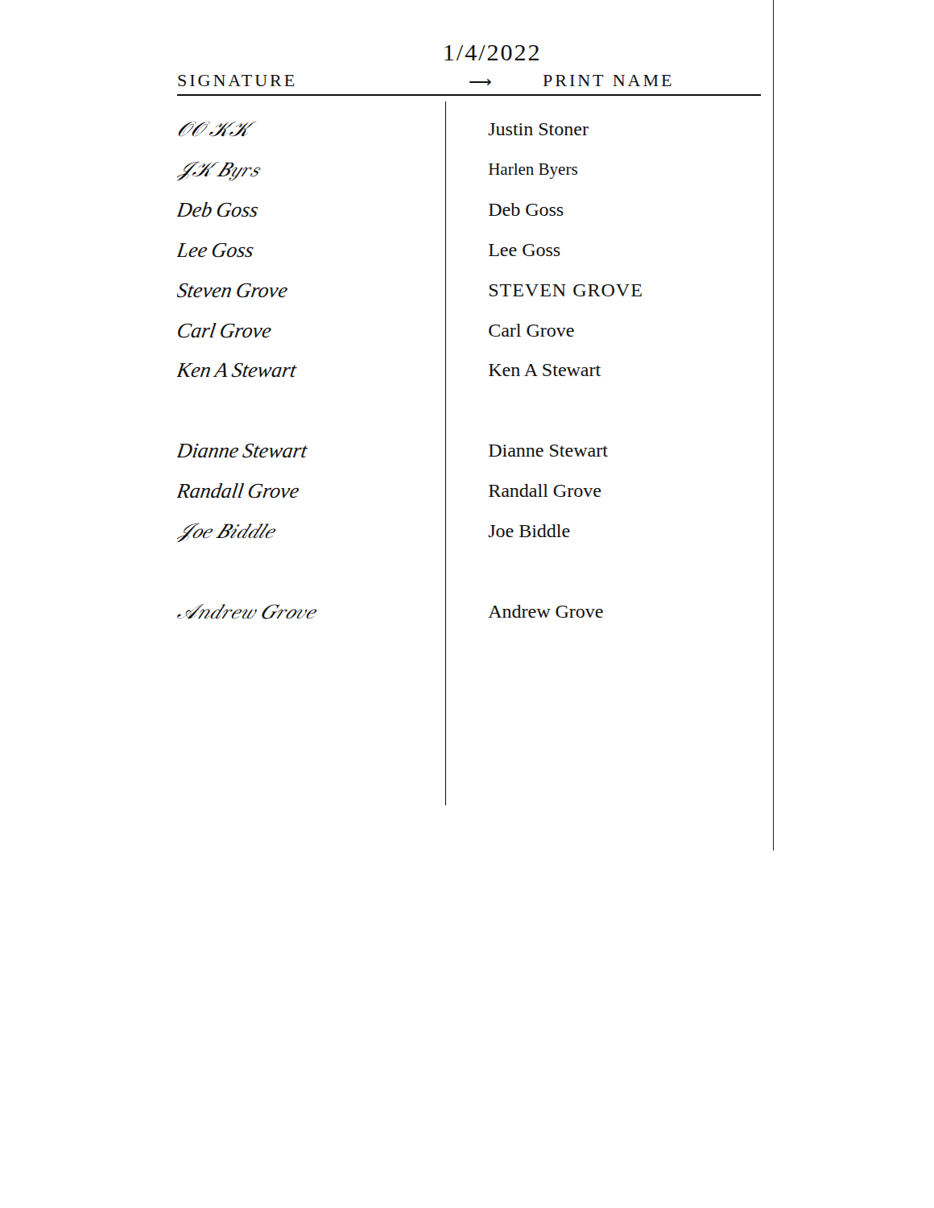1/4/2022
Signature
⟶
Print Name
𝒪𝒪 𝒦𝒦
𝒥𝒦 𝐵𝑦𝑟𝑠
Deb Goss
Lee Goss
Steven Grove
Carl Grove
Ken A Stewart
Dianne Stewart
Randall Grove
𝒥𝑜𝑒 𝐵𝑖𝑑𝑑𝑙𝑒
𝒜𝑛𝑑𝑟𝑒𝑤 𝐺𝑟𝑜𝑣𝑒
Justin Stoner
Harlen Byers
Deb Goss
Lee Goss
Steven Grove
Carl Grove
Ken A Stewart
Dianne Stewart
Randall Grove
Joe Biddle
Andrew Grove